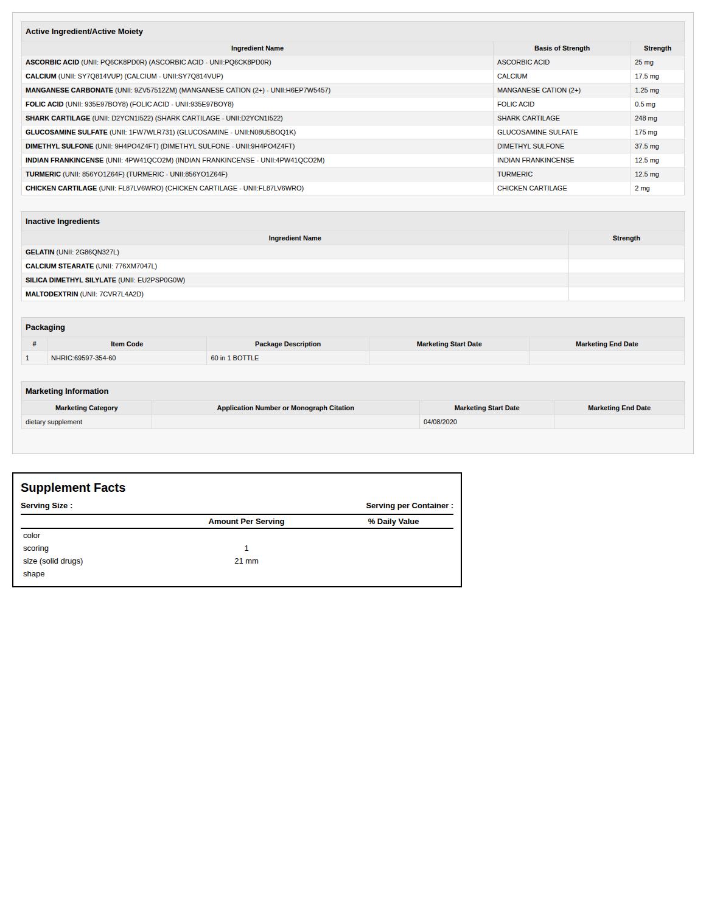Active Ingredient/Active Moiety
| Ingredient Name | Basis of Strength | Strength |
| --- | --- | --- |
| ASCORBIC ACID (UNII: PQ6CK8PD0R) (ASCORBIC ACID - UNII:PQ6CK8PD0R) | ASCORBIC ACID | 25 mg |
| CALCIUM (UNII: SY7Q814VUP) (CALCIUM - UNII:SY7Q814VUP) | CALCIUM | 17.5 mg |
| MANGANESE CARBONATE (UNII: 9ZV57512ZM) (MANGANESE CATION (2+) - UNII:H6EP7W5457) | MANGANESE CATION (2+) | 1.25 mg |
| FOLIC ACID (UNII: 935E97BOY8) (FOLIC ACID - UNII:935E97BOY8) | FOLIC ACID | 0.5 mg |
| SHARK CARTILAGE (UNII: D2YCN1I522) (SHARK CARTILAGE - UNII:D2YCN1I522) | SHARK CARTILAGE | 248 mg |
| GLUCOSAMINE SULFATE (UNII: 1FW7WLR731) (GLUCOSAMINE - UNII:N08U5BOQ1K) | GLUCOSAMINE SULFATE | 175 mg |
| DIMETHYL SULFONE (UNII: 9H4PO4Z4FT) (DIMETHYL SULFONE - UNII:9H4PO4Z4FT) | DIMETHYL SULFONE | 37.5 mg |
| INDIAN FRANKINCENSE (UNII: 4PW41QCO2M) (INDIAN FRANKINCENSE - UNII:4PW41QCO2M) | INDIAN FRANKINCENSE | 12.5 mg |
| TURMERIC (UNII: 856YO1Z64F) (TURMERIC - UNII:856YO1Z64F) | TURMERIC | 12.5 mg |
| CHICKEN CARTILAGE (UNII: FL87LV6WRO) (CHICKEN CARTILAGE - UNII:FL87LV6WRO) | CHICKEN CARTILAGE | 2 mg |
Inactive Ingredients
| Ingredient Name | Strength |
| --- | --- |
| GELATIN (UNII: 2G86QN327L) | |
| CALCIUM STEARATE (UNII: 776XM7047L) | |
| SILICA DIMETHYL SILYLATE (UNII: EU2PSP0G0W) | |
| MALTODEXTRIN (UNII: 7CVR7L4A2D) | |
Packaging
| # | Item Code | Package Description | Marketing Start Date | Marketing End Date |
| --- | --- | --- | --- | --- |
| 1 | NHRIC:69597-354-60 | 60 in 1 BOTTLE | | |
Marketing Information
| Marketing Category | Application Number or Monograph Citation | Marketing Start Date | Marketing End Date |
| --- | --- | --- | --- |
| dietary supplement | | 04/08/2020 | |
Supplement Facts
Serving Size : Serving per Container :
| | Amount Per Serving | % Daily Value |
| --- | --- | --- |
| color | | |
| scoring | 1 | |
| size (solid drugs) | 21 mm | |
| shape | | |